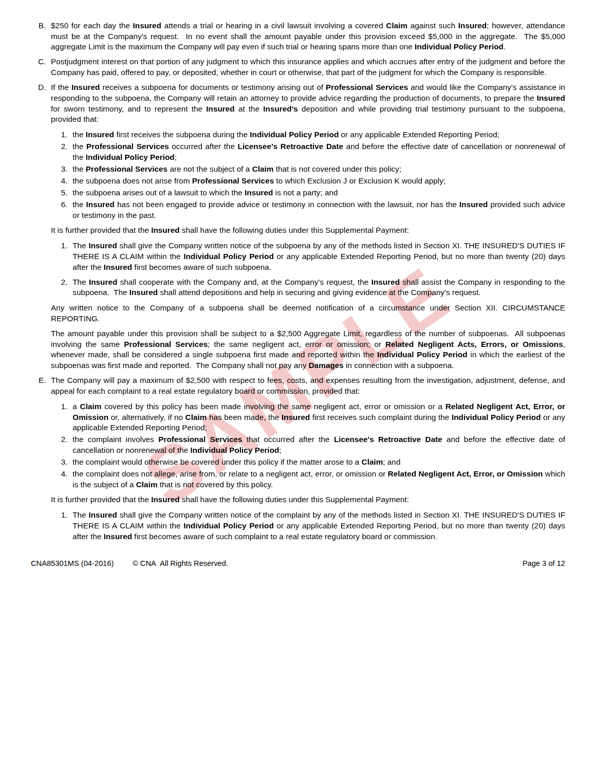SAMPLE
$250 for each day the Insured attends a trial or hearing in a civil lawsuit involving a covered Claim against such Insured; however, attendance must be at the Company's request. In no event shall the amount payable under this provision exceed $5,000 in the aggregate. The $5,000 aggregate Limit is the maximum the Company will pay even if such trial or hearing spans more than one Individual Policy Period.
Postjudgment interest on that portion of any judgment to which this insurance applies and which accrues after entry of the judgment and before the Company has paid, offered to pay, or deposited, whether in court or otherwise, that part of the judgment for which the Company is responsible.
If the Insured receives a subpoena for documents or testimony arising out of Professional Services and would like the Company's assistance in responding to the subpoena, the Company will retain an attorney to provide advice regarding the production of documents, to prepare the Insured for sworn testimony, and to represent the Insured at the Insured's deposition and while providing trial testimony pursuant to the subpoena, provided that:
the Insured first receives the subpoena during the Individual Policy Period or any applicable Extended Reporting Period;
the Professional Services occurred after the Licensee's Retroactive Date and before the effective date of cancellation or nonrenewal of the Individual Policy Period;
the Professional Services are not the subject of a Claim that is not covered under this policy;
the subpoena does not arise from Professional Services to which Exclusion J or Exclusion K would apply;
the subpoena arises out of a lawsuit to which the Insured is not a party; and
the Insured has not been engaged to provide advice or testimony in connection with the lawsuit, nor has the Insured provided such advice or testimony in the past.
It is further provided that the Insured shall have the following duties under this Supplemental Payment:
The Insured shall give the Company written notice of the subpoena by any of the methods listed in Section XI. THE INSURED'S DUTIES IF THERE IS A CLAIM within the Individual Policy Period or any applicable Extended Reporting Period, but no more than twenty (20) days after the Insured first becomes aware of such subpoena.
The Insured shall cooperate with the Company and, at the Company's request, the Insured shall assist the Company in responding to the subpoena. The Insured shall attend depositions and help in securing and giving evidence at the Company's request.
Any written notice to the Company of a subpoena shall be deemed notification of a circumstance under Section XII. CIRCUMSTANCE REPORTING.
The amount payable under this provision shall be subject to a $2,500 Aggregate Limit, regardless of the number of subpoenas. All subpoenas involving the same Professional Services; the same negligent act, error or omission; or Related Negligent Acts, Errors, or Omissions, whenever made, shall be considered a single subpoena first made and reported within the Individual Policy Period in which the earliest of the subpoenas was first made and reported. The Company shall not pay any Damages in connection with a subpoena.
The Company will pay a maximum of $2,500 with respect to fees, costs, and expenses resulting from the investigation, adjustment, defense, and appeal for each complaint to a real estate regulatory board or commission, provided that:
a Claim covered by this policy has been made involving the same negligent act, error or omission or a Related Negligent Act, Error, or Omission or, alternatively, if no Claim has been made, the Insured first receives such complaint during the Individual Policy Period or any applicable Extended Reporting Period;
the complaint involves Professional Services that occurred after the Licensee's Retroactive Date and before the effective date of cancellation or nonrenewal of the Individual Policy Period;
the complaint would otherwise be covered under this policy if the matter arose to a Claim; and
the complaint does not allege, arise from, or relate to a negligent act, error, or omission or Related Negligent Act, Error, or Omission which is the subject of a Claim that is not covered by this policy.
It is further provided that the Insured shall have the following duties under this Supplemental Payment:
The Insured shall give the Company written notice of the complaint by any of the methods listed in Section XI. THE INSURED'S DUTIES IF THERE IS A CLAIM within the Individual Policy Period or any applicable Extended Reporting Period, but no more than twenty (20) days after the Insured first becomes aware of such complaint to a real estate regulatory board or commission.
CNA85301MS (04-2016) © CNA All Rights Reserved. Page 3 of 12